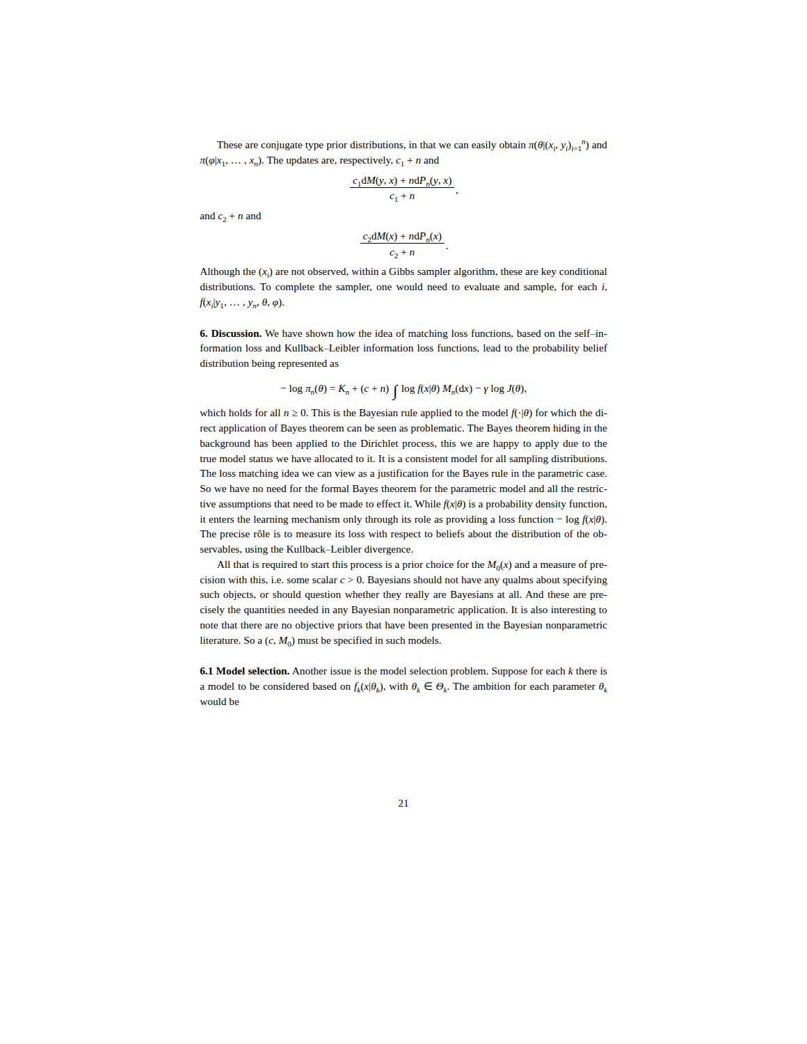These are conjugate type prior distributions, in that we can easily obtain π(θ|(xi, yi)i=1n) and π(φ|x1, … , xn). The updates are, respectively, c1 + n and
c1dM(y, x) + ndPn(y, x) c1 + n ,
and c2 + n and
c2dM(x) + ndPn(x) c2 + n .
Although the (xi) are not observed, within a Gibbs sampler algorithm, these are key conditional distributions. To complete the sampler, one would need to evaluate and sample, for each i, f(xi|y1, … , yn, θ, φ).
6. Discussion. We have shown how the idea of matching loss functions, based on the self–information loss and Kullback–Leibler information loss functions, lead to the probability belief distribution being represented as
− log πn(θ) = Kn + (c + n) ∫ log f(x|θ) Mn(dx) − γ log J(θ),
which holds for all n ≥ 0. This is the Bayesian rule applied to the model f(·|θ) for which the direct application of Bayes theorem can be seen as problematic. The Bayes theorem hiding in the background has been applied to the Dirichlet process, this we are happy to apply due to the true model status we have allocated to it. It is a consistent model for all sampling distributions. The loss matching idea we can view as a justification for the Bayes rule in the parametric case. So we have no need for the formal Bayes theorem for the parametric model and all the restrictive assumptions that need to be made to effect it. While f(x|θ) is a probability density function, it enters the learning mechanism only through its role as providing a loss function − log f(x|θ). The precise rôle is to measure its loss with respect to beliefs about the distribution of the observables, using the Kullback–Leibler divergence.
All that is required to start this process is a prior choice for the M0(x) and a measure of precision with this, i.e. some scalar c > 0. Bayesians should not have any qualms about specifying such objects, or should question whether they really are Bayesians at all. And these are precisely the quantities needed in any Bayesian nonparametric application. It is also interesting to note that there are no objective priors that have been presented in the Bayesian nonparametric literature. So a (c, M0) must be specified in such models.
6.1 Model selection. Another issue is the model selection problem. Suppose for each k there is a model to be considered based on fk(x|θk), with θk ∈ Θk. The ambition for each parameter θk would be
21